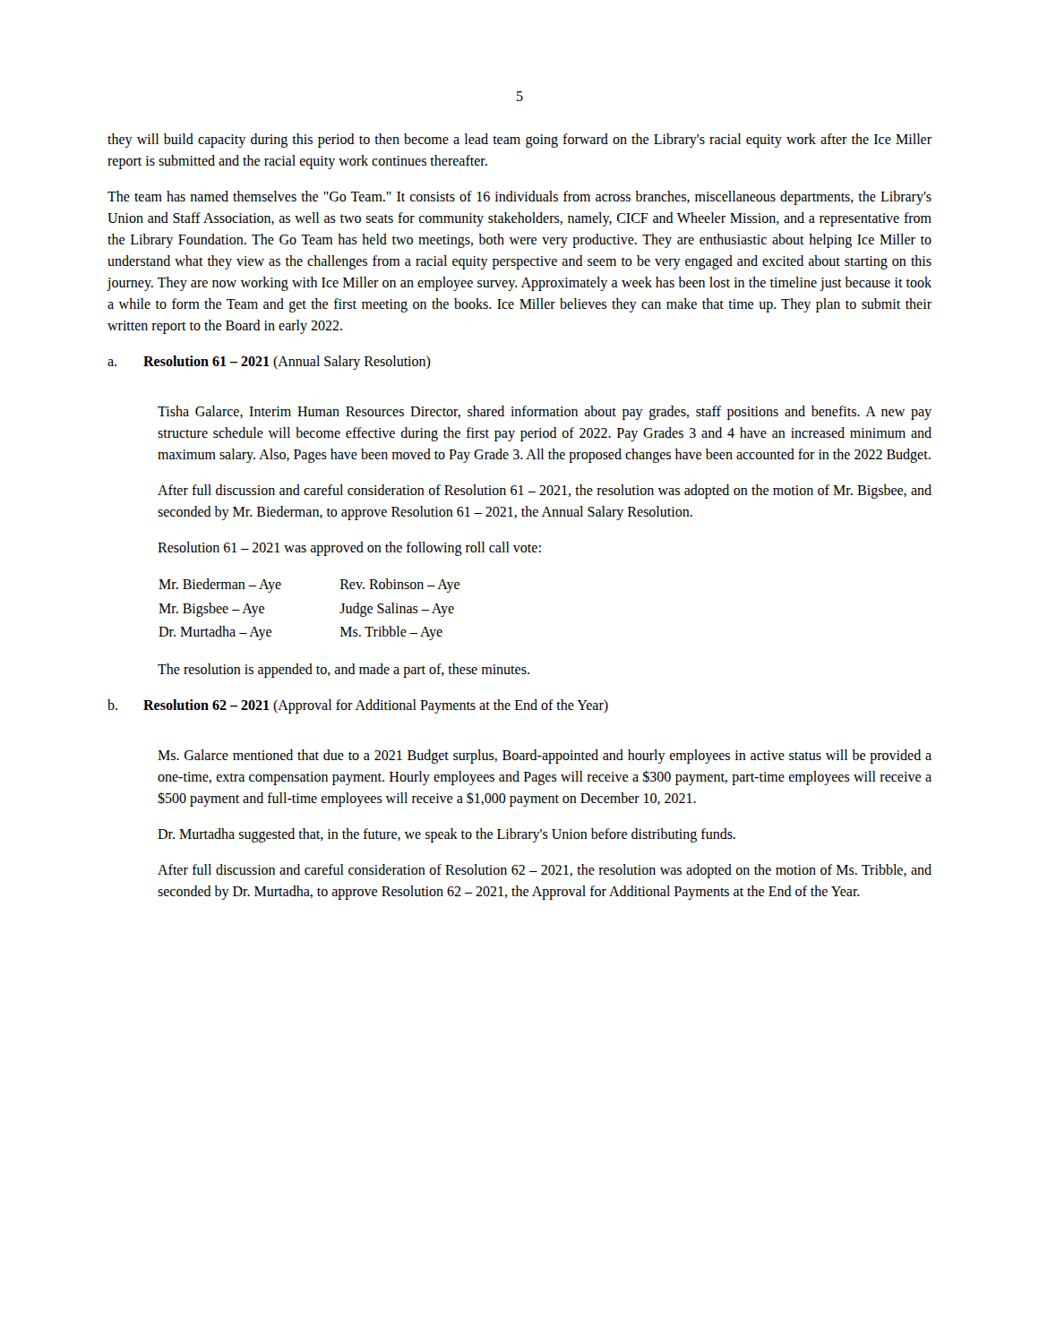5
they will build capacity during this period to then become a lead team going forward on the Library's racial equity work after the Ice Miller report is submitted and the racial equity work continues thereafter.
The team has named themselves the "Go Team." It consists of 16 individuals from across branches, miscellaneous departments, the Library's Union and Staff Association, as well as two seats for community stakeholders, namely, CICF and Wheeler Mission, and a representative from the Library Foundation. The Go Team has held two meetings, both were very productive. They are enthusiastic about helping Ice Miller to understand what they view as the challenges from a racial equity perspective and seem to be very engaged and excited about starting on this journey. They are now working with Ice Miller on an employee survey. Approximately a week has been lost in the timeline just because it took a while to form the Team and get the first meeting on the books. Ice Miller believes they can make that time up. They plan to submit their written report to the Board in early 2022.
a.
Resolution 61 – 2021 (Annual Salary Resolution)
Tisha Galarce, Interim Human Resources Director, shared information about pay grades, staff positions and benefits. A new pay structure schedule will become effective during the first pay period of 2022. Pay Grades 3 and 4 have an increased minimum and maximum salary. Also, Pages have been moved to Pay Grade 3. All the proposed changes have been accounted for in the 2022 Budget.
After full discussion and careful consideration of Resolution 61 – 2021, the resolution was adopted on the motion of Mr. Bigsbee, and seconded by Mr. Biederman, to approve Resolution 61 – 2021, the Annual Salary Resolution.
Resolution 61 – 2021 was approved on the following roll call vote:
| Mr. Biederman – Aye | Rev. Robinson – Aye |
| Mr. Bigsbee – Aye | Judge Salinas – Aye |
| Dr. Murtadha – Aye | Ms. Tribble – Aye |
The resolution is appended to, and made a part of, these minutes.
b.
Resolution 62 – 2021 (Approval for Additional Payments at the End of the Year)
Ms. Galarce mentioned that due to a 2021 Budget surplus, Board-appointed and hourly employees in active status will be provided a one-time, extra compensation payment. Hourly employees and Pages will receive a $300 payment, part-time employees will receive a $500 payment and full-time employees will receive a $1,000 payment on December 10, 2021.
Dr. Murtadha suggested that, in the future, we speak to the Library's Union before distributing funds.
After full discussion and careful consideration of Resolution 62 – 2021, the resolution was adopted on the motion of Ms. Tribble, and seconded by Dr. Murtadha, to approve Resolution 62 – 2021, the Approval for Additional Payments at the End of the Year.